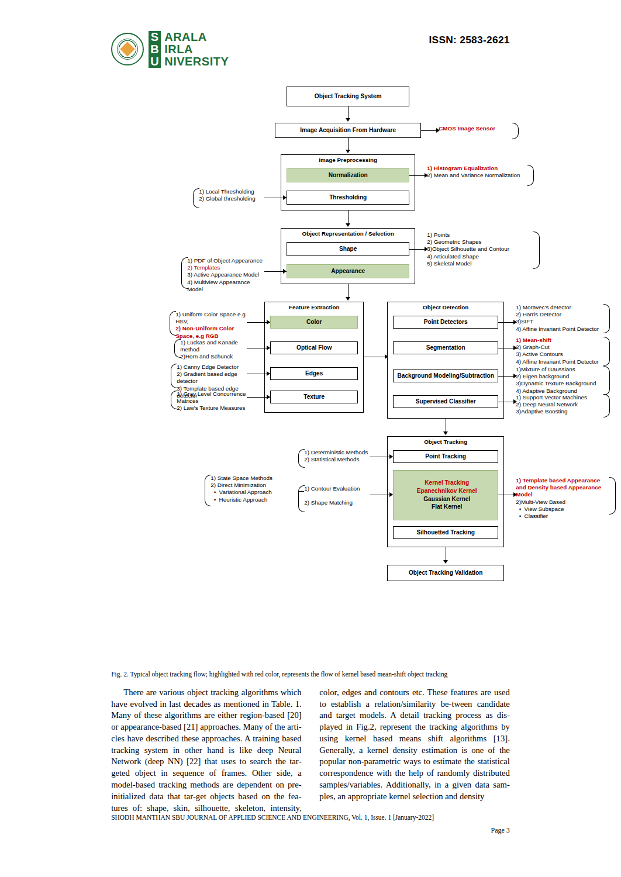SARALA
BIRLA
UNIVERSITY
ISSN: 2583-2621
Object Tracking System
Image Acquisition From Hardware
CMOS Image Sensor
Image Preprocessing
Normalization
Thresholding
1) Histogram Equalization
2) Mean and Variance Normalization
1) Local Thresholding
2) Global thresholding
Object Representation / Selection
Shape
Appearance
1) Points
2) Geometric Shapes
3)Object Silhouette and Contour
4) Articulated Shape
5) Skeletal Model
1) PDF of Object Appearance
2) Templates
3) Active Appearance Model
4) Multiview Appearance Model
Feature Extraction
Color
Optical Flow
Edges
Texture
1) Uniform Color Space e.g HSV,
2) Non-Uniform Color Space, e.g RGB
1) Luckas and Kanade method
2)Horn and Schunck
1) Canny Edge Detector
2) Gradient based edge detector
3) Template based edge detector
1) Gray Level Concurrence Matrices
2) Law's Texture Measures
Object Detection
Point Detectors
Segmentation
Background Modeling/Subtraction
Supervised Classifier
1) Moravec's detector
2) Harris Detector
3)SIFT
4) Affine Invariant Point Detector
1) Mean-shift
2) Graph-Cut
3) Active Contours
4) Affine Invariant Point Detector
1)Mixture of Gaussians
2) Eigen background
3)Dynamic Texture Background
4) Adaptive Background
1) Support Vector Machines
2) Deep Neural Network
3)Adaptive Boosting
Object Tracking
Point Tracking
Kernel Tracking
Epanechnikov Kernel
Gaussian Kernel
Flat Kernel
Silhouetted Tracking
1) Deterministic Methods
2) Statistical Methods
1) Contour Evaluation
2) Shape Matching
1) State Space Methods
2) Direct Minimization
• Variational Approach
• Heuristic Approach
1) Template based Appearance and Density based Appearance Model
2)Multi-View Based
• View Subspace
• Classifier
Object Tracking Validation
Fig. 2. Typical object tracking flow; highlighted with red color, represents the flow of kernel based mean-shift object tracking
There are various object tracking algorithms which have evolved in last decades as mentioned in Table. 1. Many of these algorithms are either region-based [20] or appearance-based [21] approaches. Many of the articles have described these approaches. A training based tracking system in other hand is like deep Neural Network (deep NN) [22] that uses to search the targeted object in sequence of frames. Other side, a model-based tracking methods are dependent on pre-initialized data that tar-get objects based on the features of: shape, skin, silhouette, skeleton, intensity, color, edges and contours etc. These features are used to establish a relation/similarity be-tween candidate and target models. A detail tracking process as displayed in Fig.2, represent the tracking algorithms by using kernel based means shift algorithms [13]. Generally, a kernel density estimation is one of the popular non-parametric ways to estimate the statistical correspondence with the help of randomly distributed samples/variables. Additionally, in a given data samples, an appropriate kernel selection and density
SHODH MANTHAN SBU JOURNAL OF APPLIED SCIENCE AND ENGINEERING, Vol. 1, Issue. 1 [January-2022] Page 3